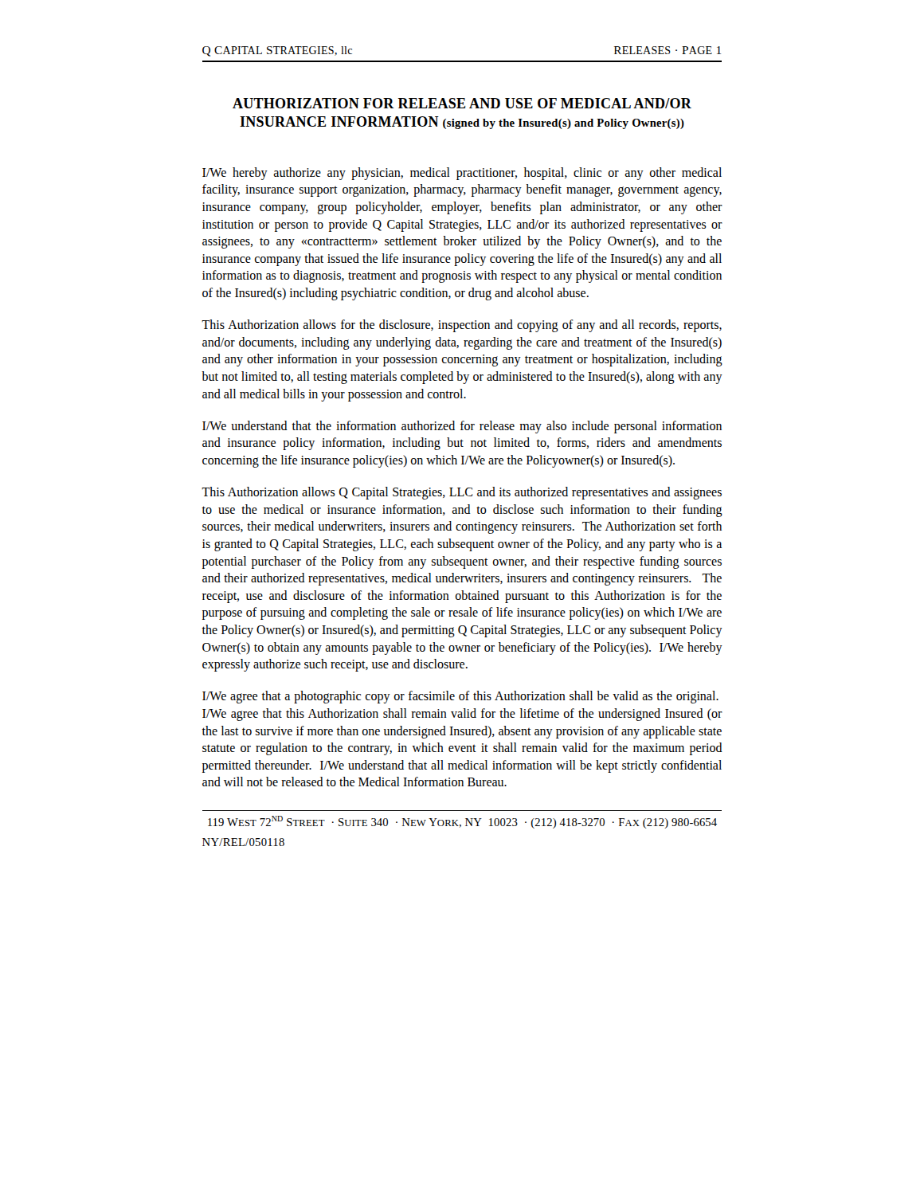Q CAPITAL STRATEGIES, llc
RELEASES · PAGE 1
AUTHORIZATION FOR RELEASE AND USE OF MEDICAL AND/OR INSURANCE INFORMATION (signed by the Insured(s) and Policy Owner(s))
I/We hereby authorize any physician, medical practitioner, hospital, clinic or any other medical facility, insurance support organization, pharmacy, pharmacy benefit manager, government agency, insurance company, group policyholder, employer, benefits plan administrator, or any other institution or person to provide Q Capital Strategies, LLC and/or its authorized representatives or assignees, to any «contractterm» settlement broker utilized by the Policy Owner(s), and to the insurance company that issued the life insurance policy covering the life of the Insured(s) any and all information as to diagnosis, treatment and prognosis with respect to any physical or mental condition of the Insured(s) including psychiatric condition, or drug and alcohol abuse.
This Authorization allows for the disclosure, inspection and copying of any and all records, reports, and/or documents, including any underlying data, regarding the care and treatment of the Insured(s) and any other information in your possession concerning any treatment or hospitalization, including but not limited to, all testing materials completed by or administered to the Insured(s), along with any and all medical bills in your possession and control.
I/We understand that the information authorized for release may also include personal information and insurance policy information, including but not limited to, forms, riders and amendments concerning the life insurance policy(ies) on which I/We are the Policyowner(s) or Insured(s).
This Authorization allows Q Capital Strategies, LLC and its authorized representatives and assignees to use the medical or insurance information, and to disclose such information to their funding sources, their medical underwriters, insurers and contingency reinsurers. The Authorization set forth is granted to Q Capital Strategies, LLC, each subsequent owner of the Policy, and any party who is a potential purchaser of the Policy from any subsequent owner, and their respective funding sources and their authorized representatives, medical underwriters, insurers and contingency reinsurers. The receipt, use and disclosure of the information obtained pursuant to this Authorization is for the purpose of pursuing and completing the sale or resale of life insurance policy(ies) on which I/We are the Policy Owner(s) or Insured(s), and permitting Q Capital Strategies, LLC or any subsequent Policy Owner(s) to obtain any amounts payable to the owner or beneficiary of the Policy(ies). I/We hereby expressly authorize such receipt, use and disclosure.
I/We agree that a photographic copy or facsimile of this Authorization shall be valid as the original. I/We agree that this Authorization shall remain valid for the lifetime of the undersigned Insured (or the last to survive if more than one undersigned Insured), absent any provision of any applicable state statute or regulation to the contrary, in which event it shall remain valid for the maximum period permitted thereunder. I/We understand that all medical information will be kept strictly confidential and will not be released to the Medical Information Bureau.
119 WEST 72ND STREET · SUITE 340 · NEW YORK, NY 10023 · (212) 418-3270 · FAX (212) 980-6654
NY/REL/050118